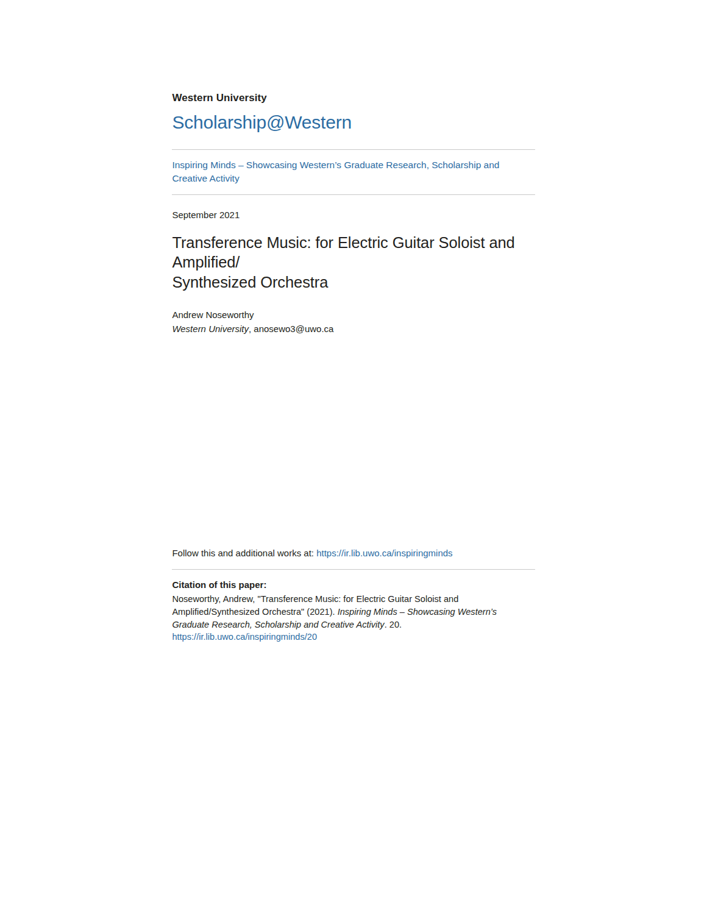Western University
Scholarship@Western
Inspiring Minds – Showcasing Western’s Graduate Research, Scholarship and Creative Activity
September 2021
Transference Music: for Electric Guitar Soloist and Amplified/
Synthesized Orchestra
Andrew Noseworthy
Western University, anosewo3@uwo.ca
Follow this and additional works at: https://ir.lib.uwo.ca/inspiringminds
Citation of this paper:
Noseworthy, Andrew, "Transference Music: for Electric Guitar Soloist and Amplified/Synthesized Orchestra" (2021). Inspiring Minds – Showcasing Western’s Graduate Research, Scholarship and Creative Activity. 20.
https://ir.lib.uwo.ca/inspiringminds/20